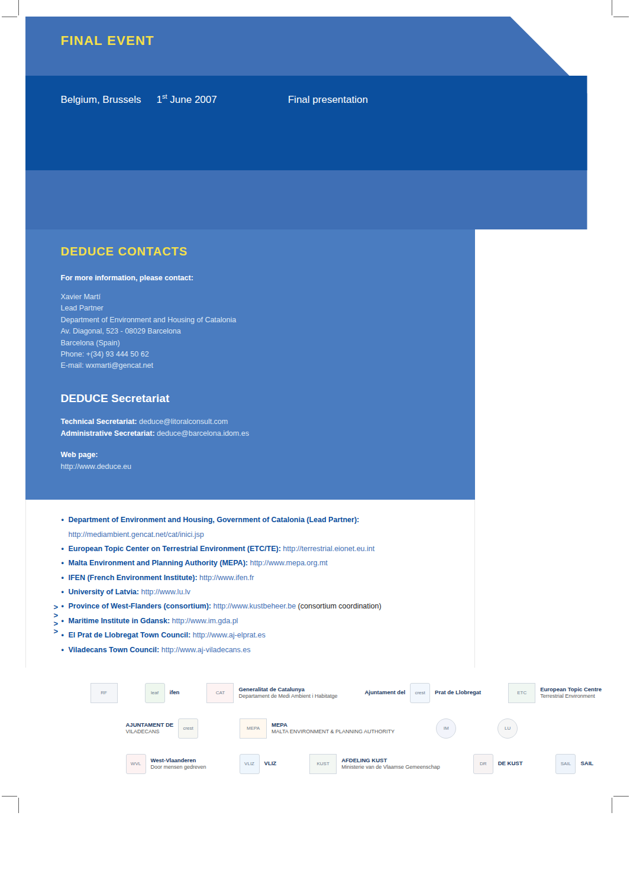FINAL EVENT
Belgium, Brussels 1st June 2007 Final presentation
DEDUCE CONTACTS
For more information, please contact:
Xavier Martí
Lead Partner
Department of Environment and Housing of Catalonia
Av. Diagonal, 523 - 08029 Barcelona
Barcelona (Spain)
Phone: +(34) 93 444 50 62
E-mail: wxmarti@gencat.net
DEDUCE Secretariat
Technical Secretariat: deduce@litoralconsult.com
Administrative Secretariat: deduce@barcelona.idom.es
Web page: http://www.deduce.eu
Department of Environment and Housing, Government of Catalonia (Lead Partner): http://mediambient.gencat.net/cat/inici.jsp
European Topic Center on Terrestrial Environment (ETC/TE): http://terrestrial.eionet.eu.int
Malta Environment and Planning Authority (MEPA): http://www.mepa.org.mt
IFEN (French Environment Institute): http://www.ifen.fr
University of Latvia: http://www.lu.lv
Province of West-Flanders (consortium): http://www.kustbeheer.be (consortium coordination)
Maritime Institute in Gdansk: http://www.im.gda.pl
El Prat de Llobregat Town Council: http://www.aj-elprat.es
Viladecans Town Council: http://www.aj-viladecans.es
>
>
>
>
RF
leaf ifen
CAT Generalitat de Catalunya Departament de Medi Ambient i Habitatge
Ajuntament del crest Prat de Llobregat
ETC European Topic Centre Terrestrial Environment
AJUNTAMENT DE VILADECANS crest
MEPA MEPA MALTA ENVIRONMENT & PLANNING AUTHORITY
IM
LU
WVL West-Vlaanderen Door mensen gedreven
VLIZ VLIZ
KUST AFDELING KUST Ministerie van de Vlaamse Gemeenschap
DR DE KUST
SAIL SAIL